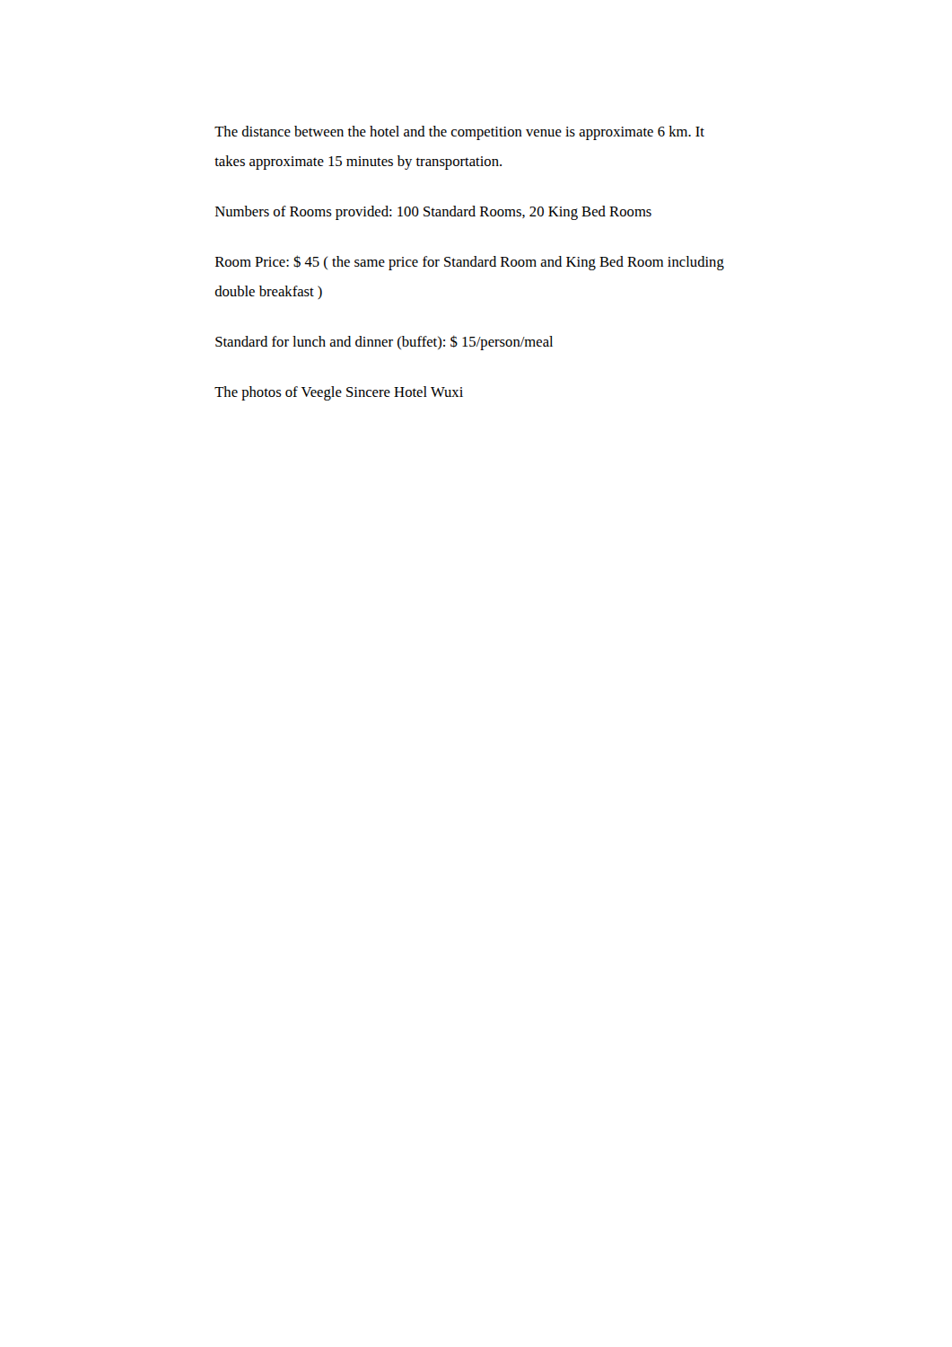The distance between the hotel and the competition venue is approximate 6 km. It takes approximate 15 minutes by transportation.
Numbers of Rooms provided: 100 Standard Rooms, 20 King Bed Rooms
Room Price: $ 45 ( the same price for Standard Room and King Bed Room including double breakfast )
Standard for lunch and dinner (buffet): $ 15/person/meal
The photos of Veegle Sincere Hotel Wuxi